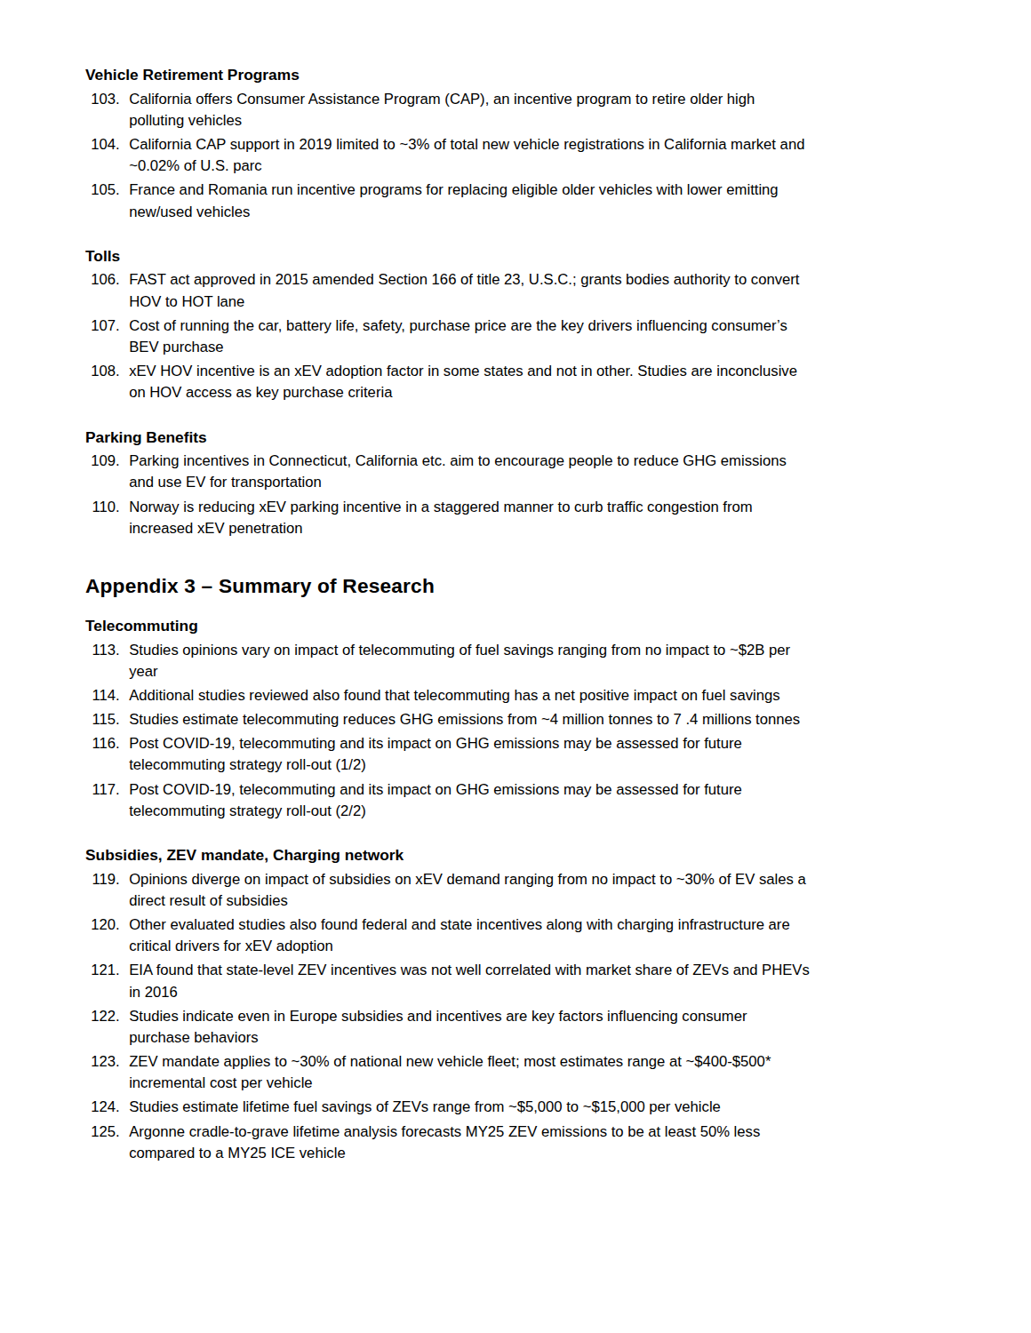Vehicle Retirement Programs
California offers Consumer Assistance Program (CAP), an incentive program to retire older high polluting vehicles
California CAP support in 2019 limited to ~3% of total new vehicle registrations in California market and ~0.02% of U.S. parc
France and Romania run incentive programs for replacing eligible older vehicles with lower emitting new/used vehicles
Tolls
FAST act approved in 2015 amended Section 166 of title 23, U.S.C.; grants bodies authority to convert HOV to HOT lane
Cost of running the car, battery life, safety, purchase price are the key drivers influencing consumer’s BEV purchase
xEV HOV incentive is an xEV adoption factor in some states and not in other. Studies are inconclusive on HOV access as key purchase criteria
Parking Benefits
Parking incentives in Connecticut, California etc. aim to encourage people to reduce GHG emissions and use EV for transportation
Norway is reducing xEV parking incentive in a staggered manner to curb traffic congestion from increased xEV penetration
Appendix 3 – Summary of Research
Telecommuting
Studies opinions vary on impact of telecommuting of fuel savings ranging from no impact to ~$2B per year
Additional studies reviewed also found that telecommuting has a net positive impact on fuel savings
Studies estimate telecommuting reduces GHG emissions from ~4 million tonnes to 7 .4 millions tonnes
Post COVID-19, telecommuting and its impact on GHG emissions may be assessed for future telecommuting strategy roll-out (1/2)
Post COVID-19, telecommuting and its impact on GHG emissions may be assessed for future telecommuting strategy roll-out (2/2)
Subsidies, ZEV mandate, Charging network
Opinions diverge on impact of subsidies on xEV demand ranging from no impact to ~30% of EV sales a direct result of subsidies
Other evaluated studies also found federal and state incentives along with charging infrastructure are critical drivers for xEV adoption
EIA found that state-level ZEV incentives was not well correlated with market share of ZEVs and PHEVs in 2016
Studies indicate even in Europe subsidies and incentives are key factors influencing consumer purchase behaviors
ZEV mandate applies to ~30% of national new vehicle fleet; most estimates range at ~$400-$500* incremental cost per vehicle
Studies estimate lifetime fuel savings of ZEVs range from ~$5,000 to ~$15,000 per vehicle
Argonne cradle-to-grave lifetime analysis forecasts MY25 ZEV emissions to be at least 50% less compared to a MY25 ICE vehicle